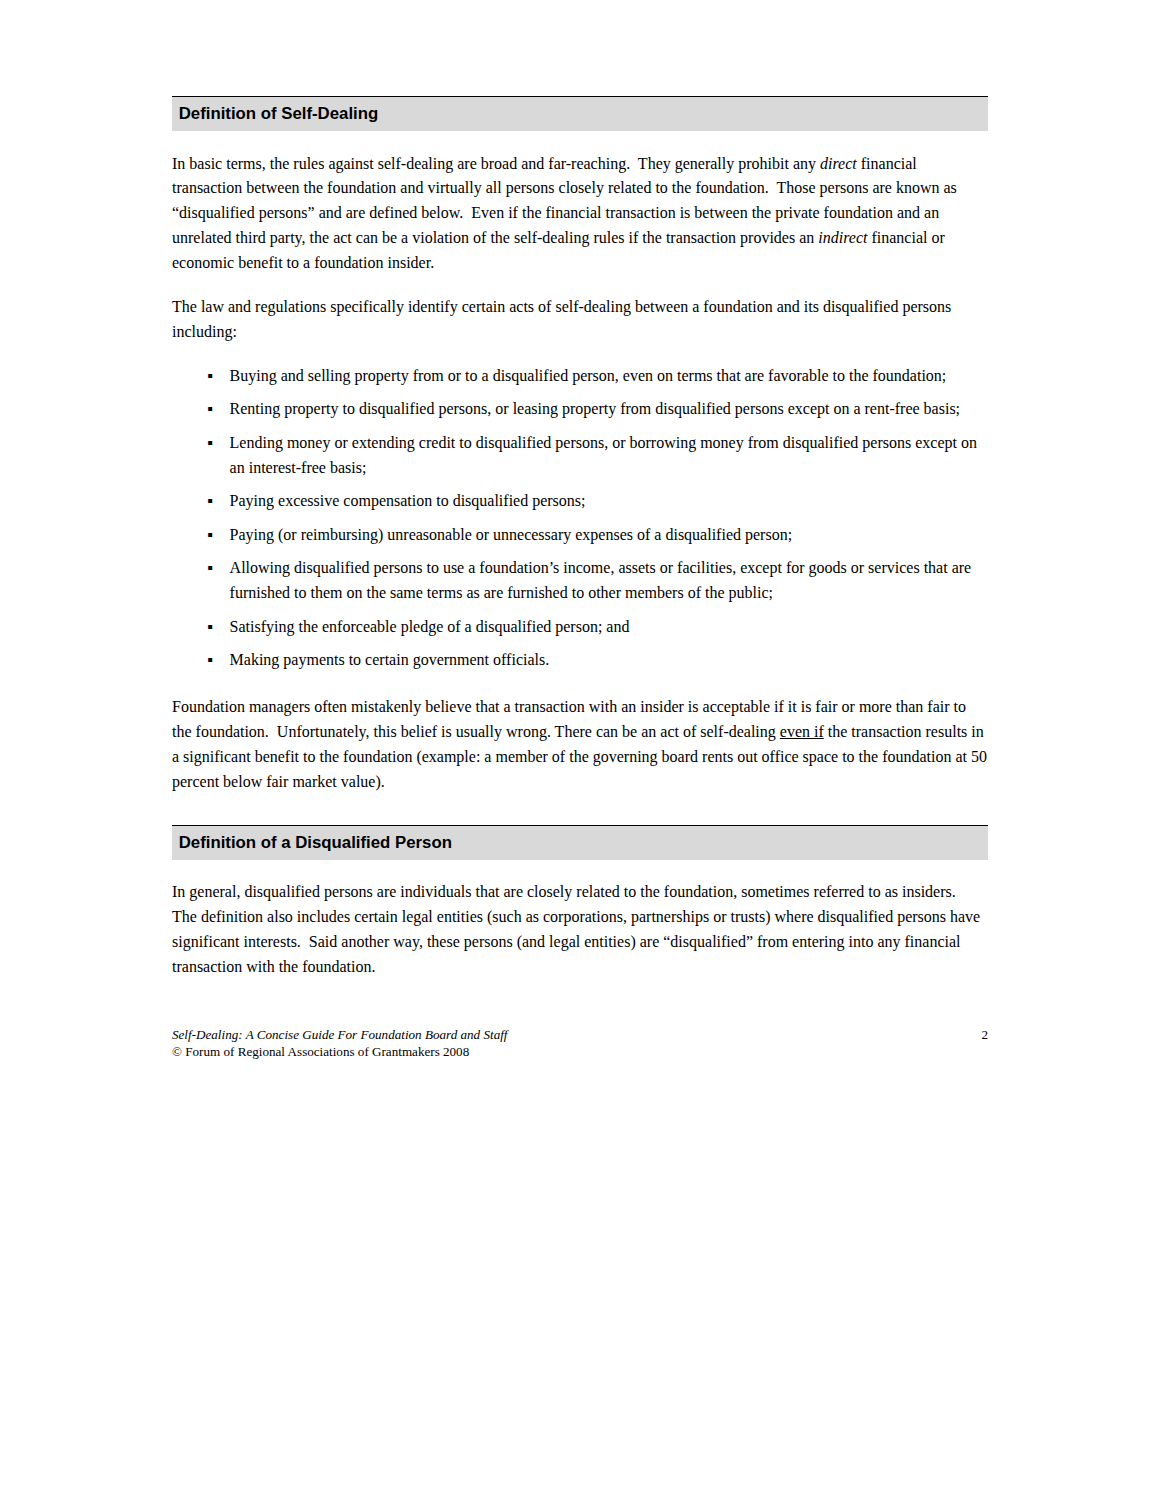Definition of Self-Dealing
In basic terms, the rules against self-dealing are broad and far-reaching. They generally prohibit any direct financial transaction between the foundation and virtually all persons closely related to the foundation. Those persons are known as “disqualified persons” and are defined below. Even if the financial transaction is between the private foundation and an unrelated third party, the act can be a violation of the self-dealing rules if the transaction provides an indirect financial or economic benefit to a foundation insider.
The law and regulations specifically identify certain acts of self-dealing between a foundation and its disqualified persons including:
Buying and selling property from or to a disqualified person, even on terms that are favorable to the foundation;
Renting property to disqualified persons, or leasing property from disqualified persons except on a rent-free basis;
Lending money or extending credit to disqualified persons, or borrowing money from disqualified persons except on an interest-free basis;
Paying excessive compensation to disqualified persons;
Paying (or reimbursing) unreasonable or unnecessary expenses of a disqualified person;
Allowing disqualified persons to use a foundation’s income, assets or facilities, except for goods or services that are furnished to them on the same terms as are furnished to other members of the public;
Satisfying the enforceable pledge of a disqualified person; and
Making payments to certain government officials.
Foundation managers often mistakenly believe that a transaction with an insider is acceptable if it is fair or more than fair to the foundation. Unfortunately, this belief is usually wrong. There can be an act of self-dealing even if the transaction results in a significant benefit to the foundation (example: a member of the governing board rents out office space to the foundation at 50 percent below fair market value).
Definition of a Disqualified Person
In general, disqualified persons are individuals that are closely related to the foundation, sometimes referred to as insiders. The definition also includes certain legal entities (such as corporations, partnerships or trusts) where disqualified persons have significant interests. Said another way, these persons (and legal entities) are “disqualified” from entering into any financial transaction with the foundation.
2 Self-Dealing: A Concise Guide For Foundation Board and Staff
© Forum of Regional Associations of Grantmakers 2008